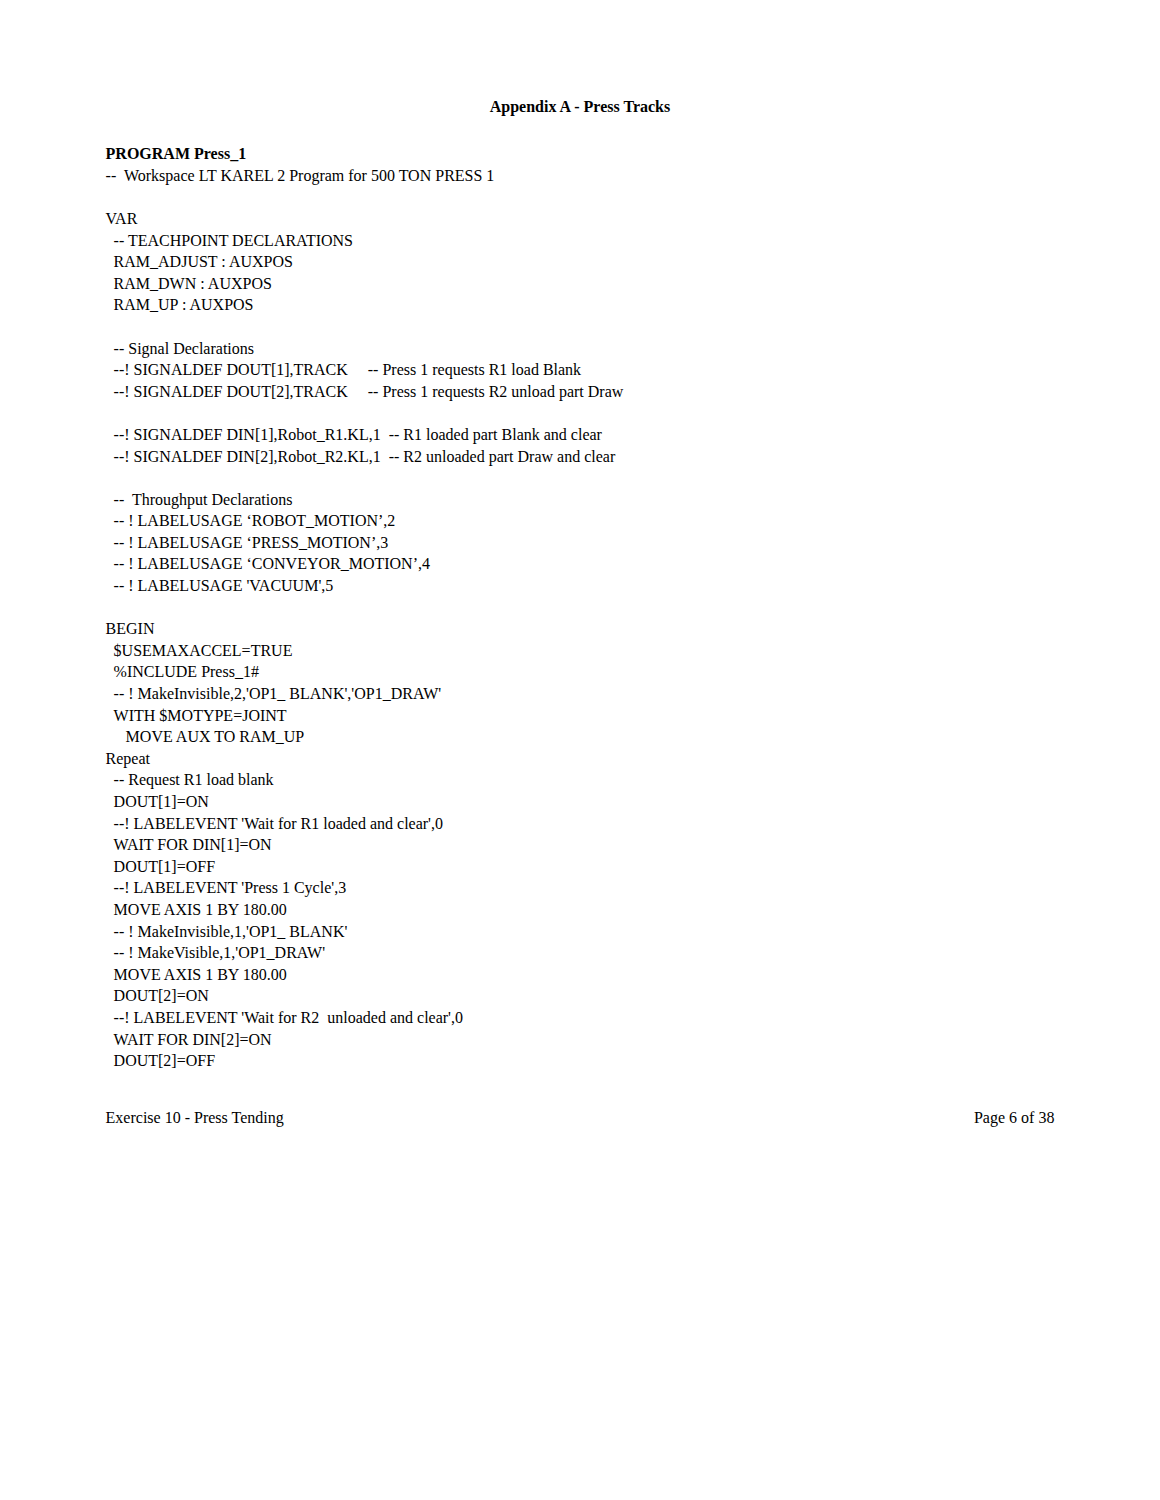Appendix A - Press Tracks
PROGRAM Press_1
--  Workspace LT KAREL 2 Program for 500 TON PRESS 1

VAR
  -- TEACHPOINT DECLARATIONS
  RAM_ADJUST : AUXPOS
  RAM_DWN : AUXPOS
  RAM_UP : AUXPOS

  -- Signal Declarations
  --! SIGNALDEF DOUT[1],TRACK     -- Press 1 requests R1 load Blank
  --! SIGNALDEF DOUT[2],TRACK     -- Press 1 requests R2 unload part Draw

  --! SIGNALDEF DIN[1],Robot_R1.KL,1  -- R1 loaded part Blank and clear
  --! SIGNALDEF DIN[2],Robot_R2.KL,1  -- R2 unloaded part Draw and clear

  --  Throughput Declarations
  -- ! LABELUSAGE ‘ROBOT_MOTION’,2
  -- ! LABELUSAGE ‘PRESS_MOTION’,3
  -- ! LABELUSAGE ‘CONVEYOR_MOTION’,4
  -- ! LABELUSAGE 'VACUUM',5

BEGIN
  $USEMAXACCEL=TRUE
  %INCLUDE Press_1#
  -- ! MakeInvisible,2,'OP1_ BLANK','OP1_DRAW'
  WITH $MOTYPE=JOINT
     MOVE AUX TO RAM_UP
Repeat
  -- Request R1 load blank
  DOUT[1]=ON
  --! LABELEVENT 'Wait for R1 loaded and clear',0
  WAIT FOR DIN[1]=ON
  DOUT[1]=OFF
  --! LABELEVENT 'Press 1 Cycle',3
  MOVE AXIS 1 BY 180.00
  -- ! MakeInvisible,1,'OP1_ BLANK'
  -- ! MakeVisible,1,'OP1_DRAW'
  MOVE AXIS 1 BY 180.00
  DOUT[2]=ON
  --! LABELEVENT 'Wait for R2  unloaded and clear',0
  WAIT FOR DIN[2]=ON
  DOUT[2]=OFF
Exercise 10 - Press Tending Page 6 of 38